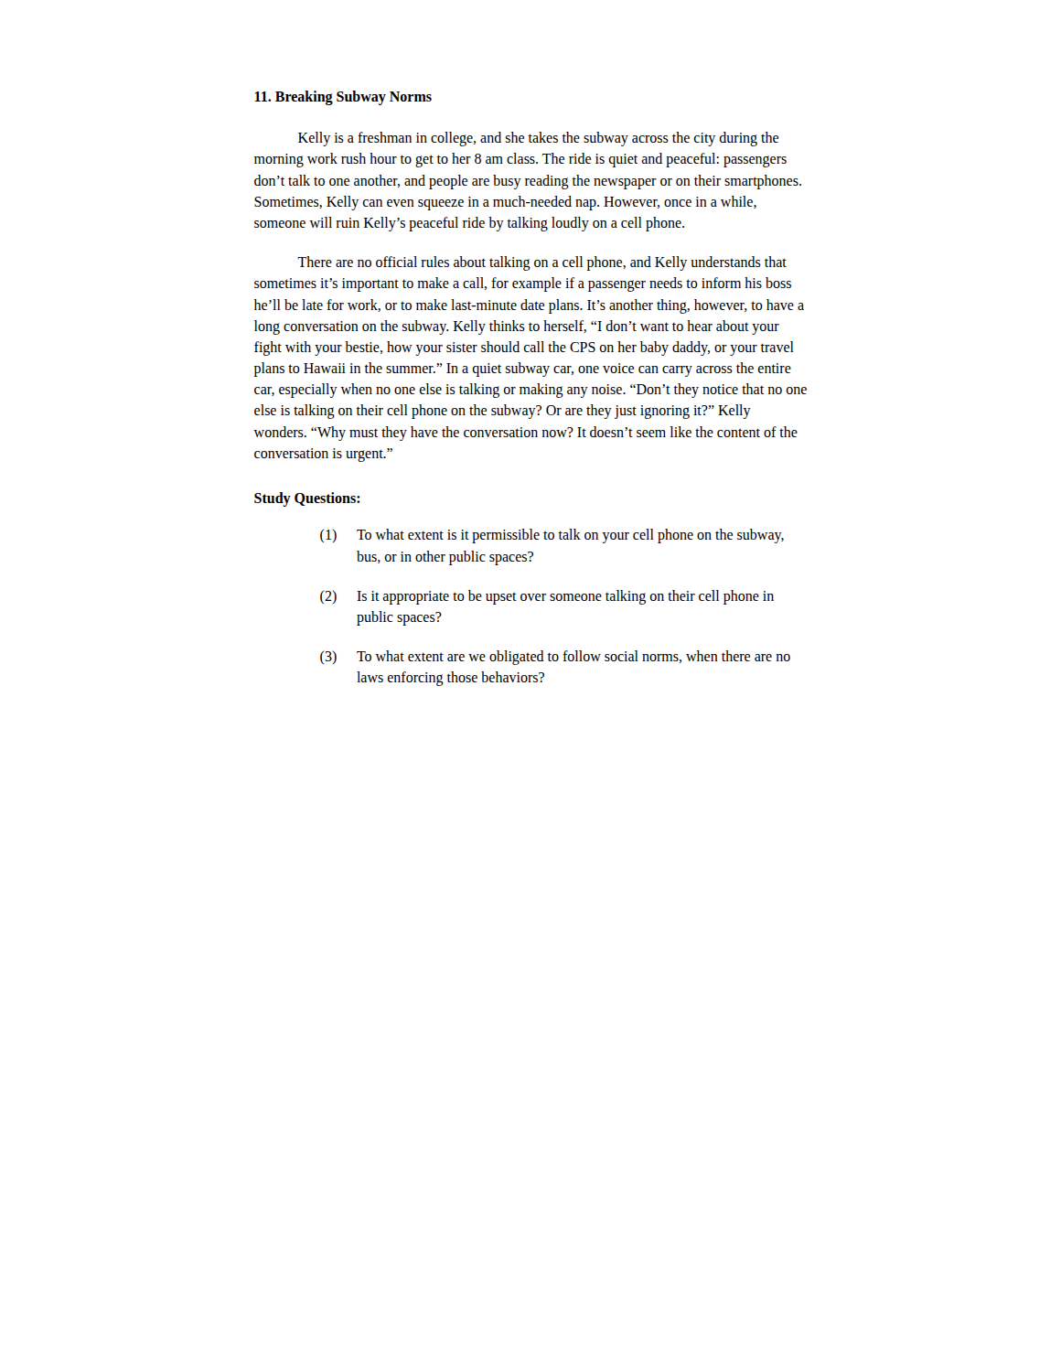11. Breaking Subway Norms
Kelly is a freshman in college, and she takes the subway across the city during the morning work rush hour to get to her 8 am class. The ride is quiet and peaceful: passengers don’t talk to one another, and people are busy reading the newspaper or on their smartphones. Sometimes, Kelly can even squeeze in a much-needed nap. However, once in a while, someone will ruin Kelly’s peaceful ride by talking loudly on a cell phone.
There are no official rules about talking on a cell phone, and Kelly understands that sometimes it’s important to make a call, for example if a passenger needs to inform his boss he’ll be late for work, or to make last-minute date plans. It’s another thing, however, to have a long conversation on the subway. Kelly thinks to herself, “I don’t want to hear about your fight with your bestie, how your sister should call the CPS on her baby daddy, or your travel plans to Hawaii in the summer.” In a quiet subway car, one voice can carry across the entire car, especially when no one else is talking or making any noise. “Don’t they notice that no one else is talking on their cell phone on the subway? Or are they just ignoring it?” Kelly wonders. “Why must they have the conversation now? It doesn’t seem like the content of the conversation is urgent.”
Study Questions:
To what extent is it permissible to talk on your cell phone on the subway, bus, or in other public spaces?
Is it appropriate to be upset over someone talking on their cell phone in public spaces?
To what extent are we obligated to follow social norms, when there are no laws enforcing those behaviors?